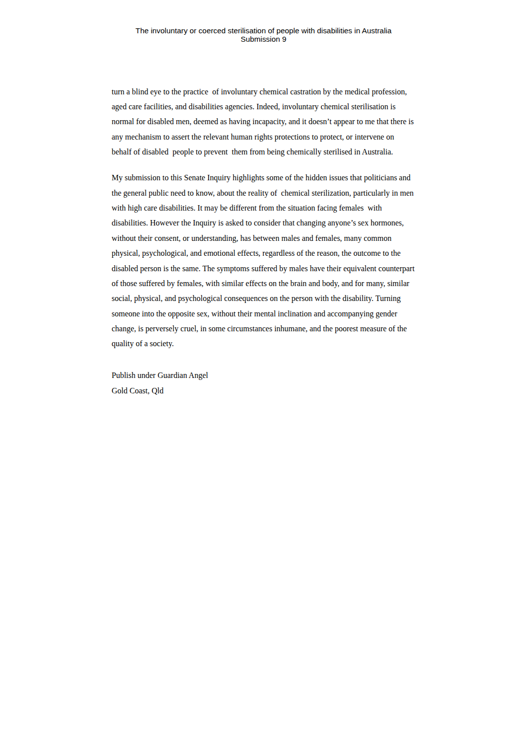The involuntary or coerced sterilisation of people with disabilities in Australia Submission 9
turn a blind eye to the practice of involuntary chemical castration by the medical profession, aged care facilities, and disabilities agencies. Indeed, involuntary chemical sterilisation is normal for disabled men, deemed as having incapacity, and it doesn’t appear to me that there is any mechanism to assert the relevant human rights protections to protect, or intervene on behalf of disabled people to prevent them from being chemically sterilised in Australia.
My submission to this Senate Inquiry highlights some of the hidden issues that politicians and the general public need to know, about the reality of chemical sterilization, particularly in men with high care disabilities. It may be different from the situation facing females with disabilities. However the Inquiry is asked to consider that changing anyone’s sex hormones, without their consent, or understanding, has between males and females, many common physical, psychological, and emotional effects, regardless of the reason, the outcome to the disabled person is the same. The symptoms suffered by males have their equivalent counterpart of those suffered by females, with similar effects on the brain and body, and for many, similar social, physical, and psychological consequences on the person with the disability. Turning someone into the opposite sex, without their mental inclination and accompanying gender change, is perversely cruel, in some circumstances inhumane, and the poorest measure of the quality of a society.
Publish under Guardian Angel
Gold Coast, Qld